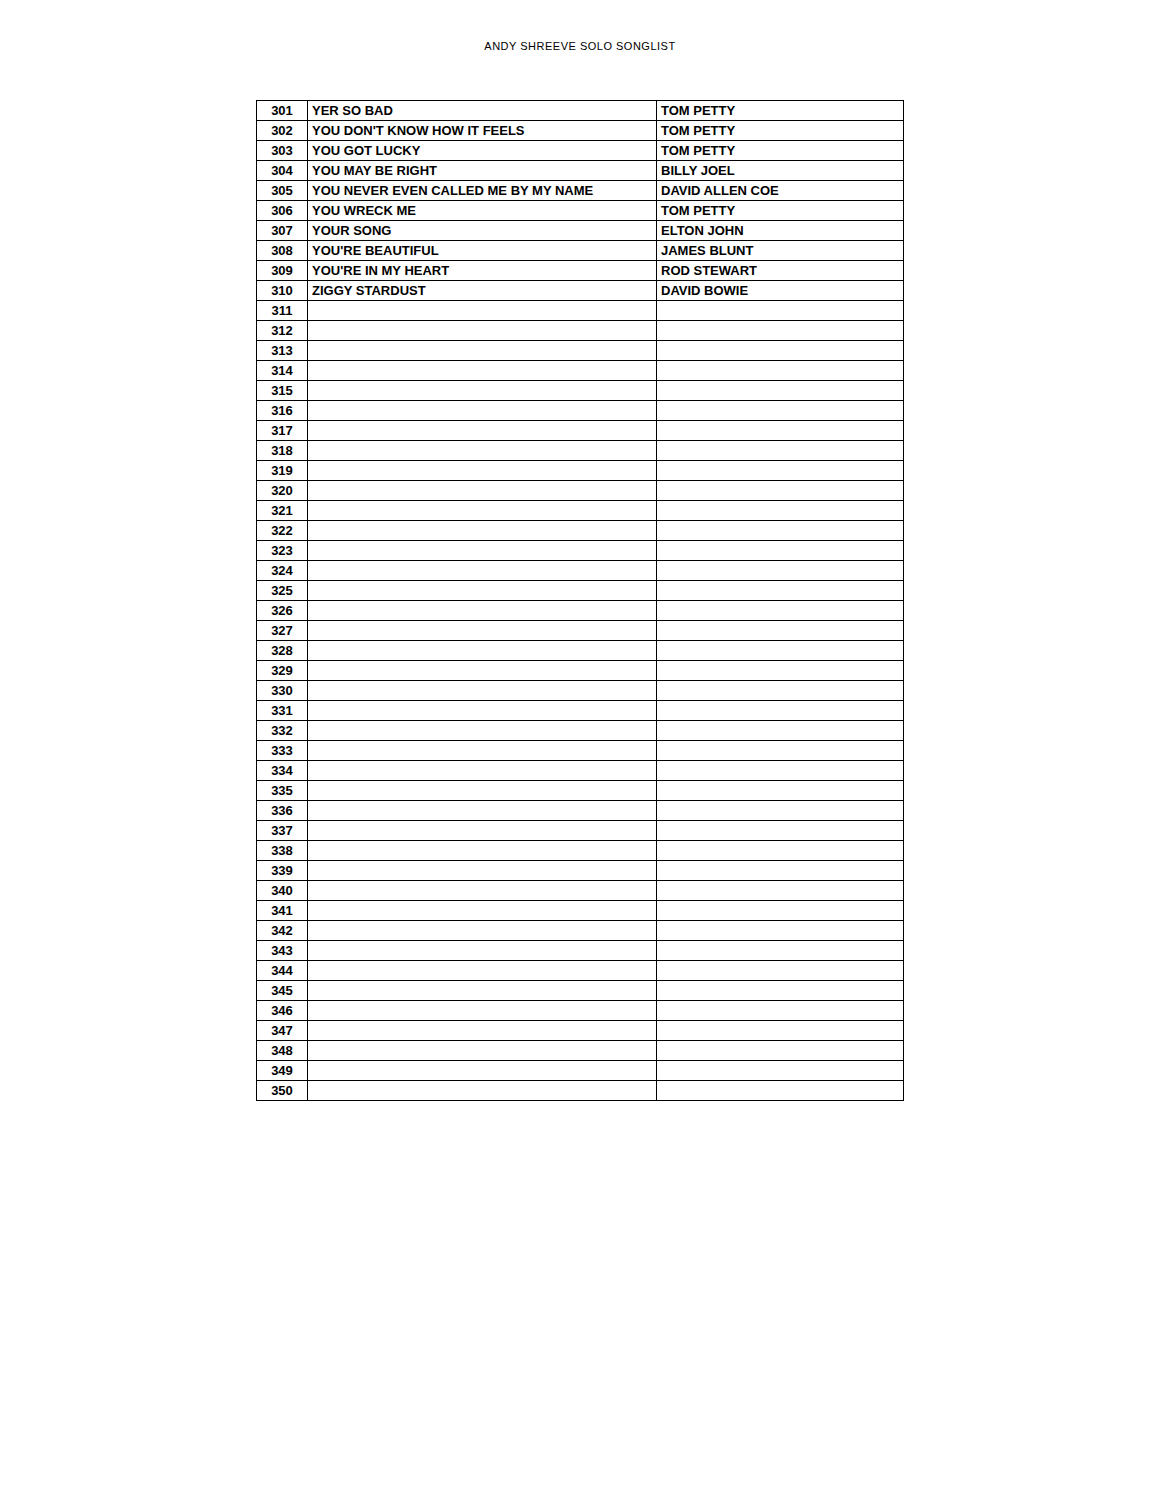ANDY SHREEVE SOLO SONGLIST
| 301 | YER SO BAD | TOM PETTY |
| 302 | YOU DON'T KNOW HOW IT FEELS | TOM PETTY |
| 303 | YOU GOT LUCKY | TOM PETTY |
| 304 | YOU MAY BE RIGHT | BILLY JOEL |
| 305 | YOU NEVER EVEN CALLED ME BY MY NAME | DAVID ALLEN COE |
| 306 | YOU WRECK ME | TOM PETTY |
| 307 | YOUR SONG | ELTON JOHN |
| 308 | YOU'RE BEAUTIFUL | JAMES BLUNT |
| 309 | YOU'RE IN MY HEART | ROD STEWART |
| 310 | ZIGGY STARDUST | DAVID BOWIE |
| 311 | | |
| 312 | | |
| 313 | | |
| 314 | | |
| 315 | | |
| 316 | | |
| 317 | | |
| 318 | | |
| 319 | | |
| 320 | | |
| 321 | | |
| 322 | | |
| 323 | | |
| 324 | | |
| 325 | | |
| 326 | | |
| 327 | | |
| 328 | | |
| 329 | | |
| 330 | | |
| 331 | | |
| 332 | | |
| 333 | | |
| 334 | | |
| 335 | | |
| 336 | | |
| 337 | | |
| 338 | | |
| 339 | | |
| 340 | | |
| 341 | | |
| 342 | | |
| 343 | | |
| 344 | | |
| 345 | | |
| 346 | | |
| 347 | | |
| 348 | | |
| 349 | | |
| 350 | | |